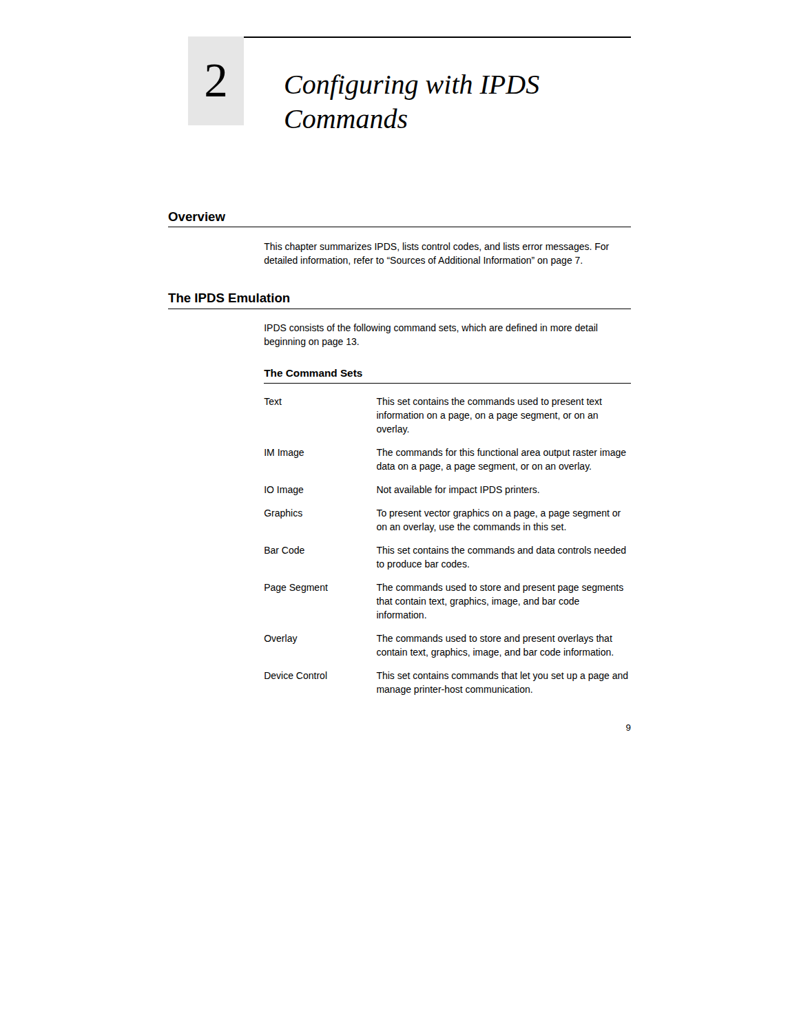2
Configuring with IPDS
Commands
Overview
This chapter summarizes IPDS, lists control codes, and lists error messages. For detailed information, refer to “Sources of Additional Information” on page 7.
The IPDS Emulation
IPDS consists of the following command sets, which are defined in more detail beginning on page 13.
The Command Sets
Text
This set contains the commands used to present text information on a page, on a page segment, or on an overlay.
IM Image
The commands for this functional area output raster image data on a page, a page segment, or on an overlay.
IO Image
Not available for impact IPDS printers.
Graphics
To present vector graphics on a page, a page segment or on an overlay, use the commands in this set.
Bar Code
This set contains the commands and data controls needed to produce bar codes.
Page Segment
The commands used to store and present page segments that contain text, graphics, image, and bar code information.
Overlay
The commands used to store and present overlays that contain text, graphics, image, and bar code information.
Device Control
This set contains commands that let you set up a page and manage printer-host communication.
9